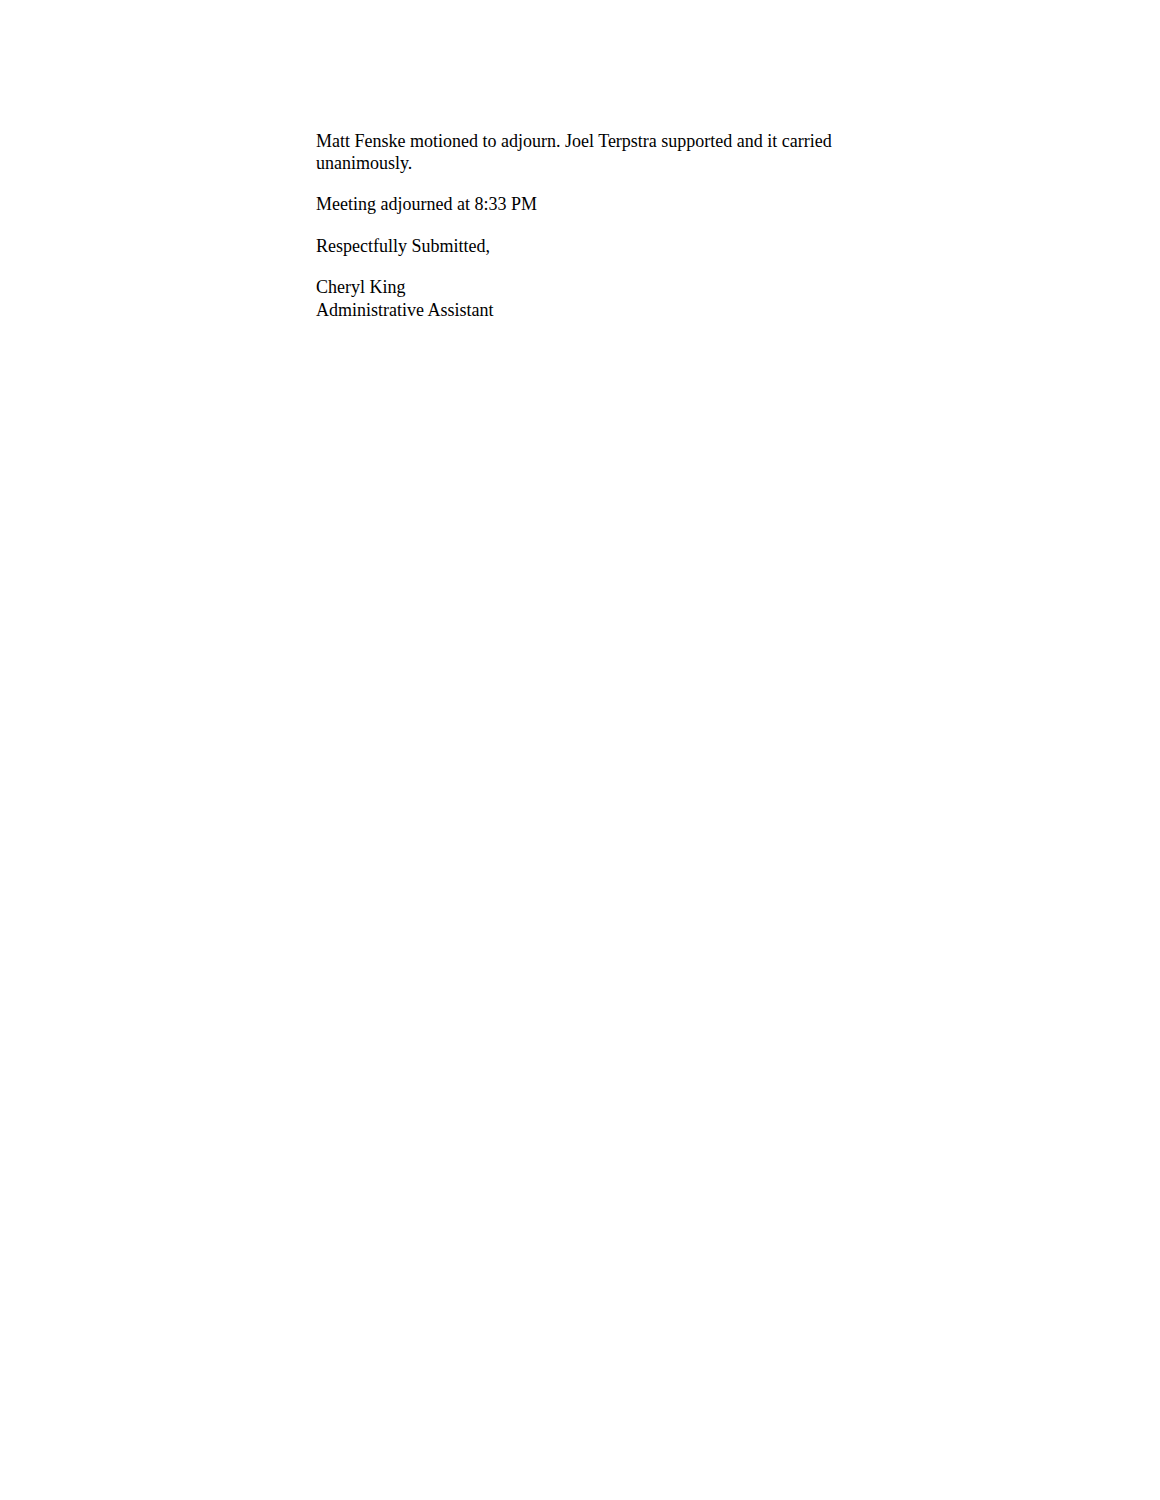Matt Fenske motioned to adjourn. Joel Terpstra supported and it carried unanimously.
Meeting adjourned at 8:33 PM
Respectfully Submitted,
Cheryl King Administrative Assistant